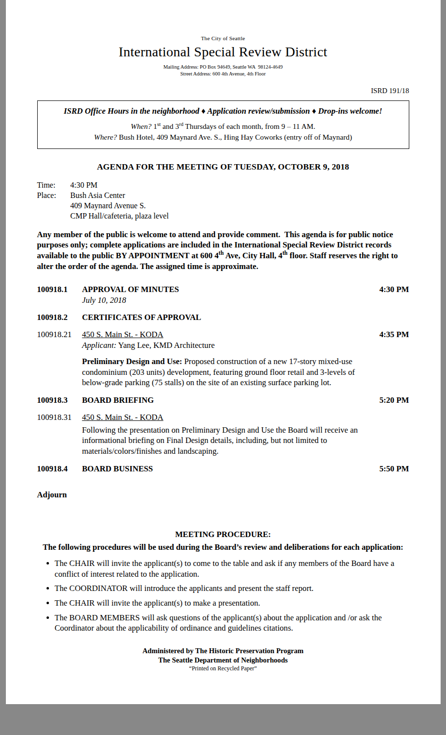The City of Seattle
International Special Review District
Mailing Address: PO Box 94649, Seattle WA 98124-4649
Street Address: 600 4th Avenue, 4th Floor
ISRD 191/18
ISRD Office Hours in the neighborhood ♦ Application review/submission ♦ Drop-ins welcome!
When? 1st and 3rd Thursdays of each month, from 9 – 11 AM.
Where? Bush Hotel, 409 Maynard Ave. S., Hing Hay Coworks (entry off of Maynard)
AGENDA FOR THE MEETING OF TUESDAY, OCTOBER 9, 2018
| Time: | 4:30 PM |
| Place: | Bush Asia Center 409 Maynard Avenue S. CMP Hall/cafeteria, plaza level |
Any member of the public is welcome to attend and provide comment. This agenda is for public notice purposes only; complete applications are included in the International Special Review District records available to the public BY APPOINTMENT at 600 4th Ave, City Hall, 4th floor. Staff reserves the right to alter the order of the agenda. The assigned time is approximate.
| 100918.1 | APPROVAL OF MINUTES July 10, 2018 | 4:30 PM |
| 100918.2 | CERTIFICATES OF APPROVAL | |
| 100918.21 | 450 S. Main St. - KODA Applicant: Yang Lee, KMD Architecture Preliminary Design and Use: Proposed construction of a new 17-story mixed-use condominium (203 units) development, featuring ground floor retail and 3-levels of below-grade parking (75 stalls) on the site of an existing surface parking lot. | 4:35 PM |
| 100918.3 | BOARD BRIEFING | 5:20 PM |
| 100918.31 | 450 S. Main St. - KODA Following the presentation on Preliminary Design and Use the Board will receive an informational briefing on Final Design details, including, but not limited to materials/colors/finishes and landscaping. | |
| 100918.4 | BOARD BUSINESS | 5:50 PM |
Adjourn
MEETING PROCEDURE:
The following procedures will be used during the Board’s review and deliberations for each application:
The CHAIR will invite the applicant(s) to come to the table and ask if any members of the Board have a conflict of interest related to the application.
The COORDINATOR will introduce the applicants and present the staff report.
The CHAIR will invite the applicant(s) to make a presentation.
The BOARD MEMBERS will ask questions of the applicant(s) about the application and /or ask the Coordinator about the applicability of ordinance and guidelines citations.
Administered by The Historic Preservation Program
The Seattle Department of Neighborhoods
“Printed on Recycled Paper”